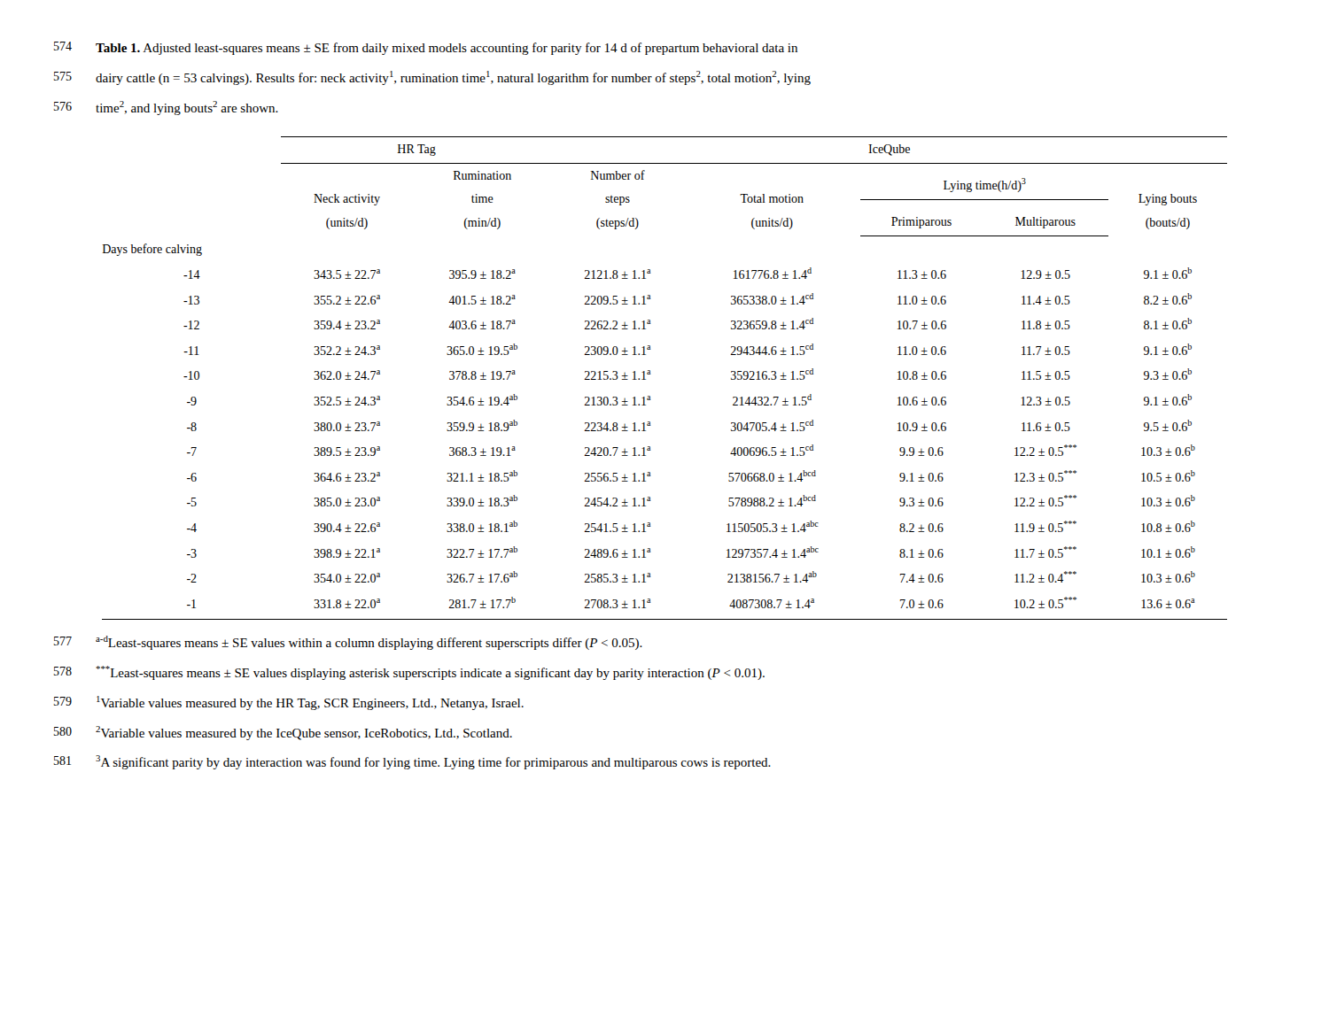574
Table 1. Adjusted least-squares means ± SE from daily mixed models accounting for parity for 14 d of prepartum behavioral data in
575
dairy cattle (n = 53 calvings). Results for: neck activity1, rumination time1, natural logarithm for number of steps2, total motion2, lying
576
time2, and lying bouts2 are shown.
| | HR Tag | IceQube |
| --- | --- | --- |
| Neck activity (units/d) | Rumination time (min/d) | Number of steps (steps/d) | Total motion (units/d) | Lying time(h/d) 3 | Lying bouts (bouts/d) |
| Primiparous | Multiparous |
| Days before calving | |
| -14 | 343.5 ± 22.7 a | 395.9 ± 18.2 a | 2121.8 ± 1.1 a | 161776.8 ± 1.4 d | 11.3 ± 0.6 | 12.9 ± 0.5 | 9.1 ± 0.6 b |
| -13 | 355.2 ± 22.6 a | 401.5 ± 18.2 a | 2209.5 ± 1.1 a | 365338.0 ± 1.4 cd | 11.0 ± 0.6 | 11.4 ± 0.5 | 8.2 ± 0.6 b |
| -12 | 359.4 ± 23.2 a | 403.6 ± 18.7 a | 2262.2 ± 1.1 a | 323659.8 ± 1.4 cd | 10.7 ± 0.6 | 11.8 ± 0.5 | 8.1 ± 0.6 b |
| -11 | 352.2 ± 24.3 a | 365.0 ± 19.5 ab | 2309.0 ± 1.1 a | 294344.6 ± 1.5 cd | 11.0 ± 0.6 | 11.7 ± 0.5 | 9.1 ± 0.6 b |
| -10 | 362.0 ± 24.7 a | 378.8 ± 19.7 a | 2215.3 ± 1.1 a | 359216.3 ± 1.5 cd | 10.8 ± 0.6 | 11.5 ± 0.5 | 9.3 ± 0.6 b |
| -9 | 352.5 ± 24.3 a | 354.6 ± 19.4 ab | 2130.3 ± 1.1 a | 214432.7 ± 1.5 d | 10.6 ± 0.6 | 12.3 ± 0.5 | 9.1 ± 0.6 b |
| -8 | 380.0 ± 23.7 a | 359.9 ± 18.9 ab | 2234.8 ± 1.1 a | 304705.4 ± 1.5 cd | 10.9 ± 0.6 | 11.6 ± 0.5 | 9.5 ± 0.6 b |
| -7 | 389.5 ± 23.9 a | 368.3 ± 19.1 a | 2420.7 ± 1.1 a | 400696.5 ± 1.5 cd | 9.9 ± 0.6 | 12.2 ± 0.5 *** | 10.3 ± 0.6 b |
| -6 | 364.6 ± 23.2 a | 321.1 ± 18.5 ab | 2556.5 ± 1.1 a | 570668.0 ± 1.4 bcd | 9.1 ± 0.6 | 12.3 ± 0.5 *** | 10.5 ± 0.6 b |
| -5 | 385.0 ± 23.0 a | 339.0 ± 18.3 ab | 2454.2 ± 1.1 a | 578988.2 ± 1.4 bcd | 9.3 ± 0.6 | 12.2 ± 0.5 *** | 10.3 ± 0.6 b |
| -4 | 390.4 ± 22.6 a | 338.0 ± 18.1 ab | 2541.5 ± 1.1 a | 1150505.3 ± 1.4 abc | 8.2 ± 0.6 | 11.9 ± 0.5 *** | 10.8 ± 0.6 b |
| -3 | 398.9 ± 22.1 a | 322.7 ± 17.7 ab | 2489.6 ± 1.1 a | 1297357.4 ± 1.4 abc | 8.1 ± 0.6 | 11.7 ± 0.5 *** | 10.1 ± 0.6 b |
| -2 | 354.0 ± 22.0 a | 326.7 ± 17.6 ab | 2585.3 ± 1.1 a | 2138156.7 ± 1.4 ab | 7.4 ± 0.6 | 11.2 ± 0.4 *** | 10.3 ± 0.6 b |
| -1 | 331.8 ± 22.0 a | 281.7 ± 17.7 b | 2708.3 ± 1.1 a | 4087308.7 ± 1.4 a | 7.0 ± 0.6 | 10.2 ± 0.5 *** | 13.6 ± 0.6 a |
577
a-dLeast-squares means ± SE values within a column displaying different superscripts differ (P < 0.05).
578
***Least-squares means ± SE values displaying asterisk superscripts indicate a significant day by parity interaction (P < 0.01).
579
1Variable values measured by the HR Tag, SCR Engineers, Ltd., Netanya, Israel.
580
2Variable values measured by the IceQube sensor, IceRobotics, Ltd., Scotland.
581
3A significant parity by day interaction was found for lying time. Lying time for primiparous and multiparous cows is reported.